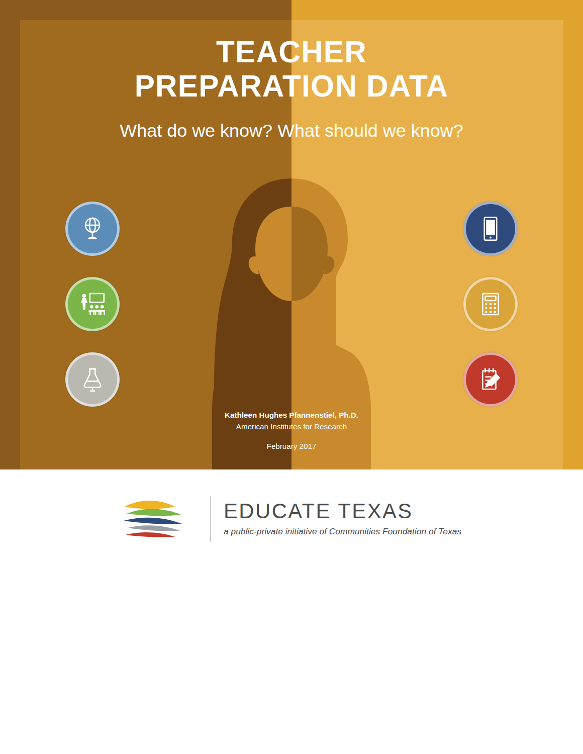Teacher
Preparation Data
What do we know? What should we know?
Kathleen Hughes Pfannenstiel, Ph.D.
American Institutes for Research
February 2017
EDUCATE TEXAS a public-private initiative of Communities Foundation of Texas